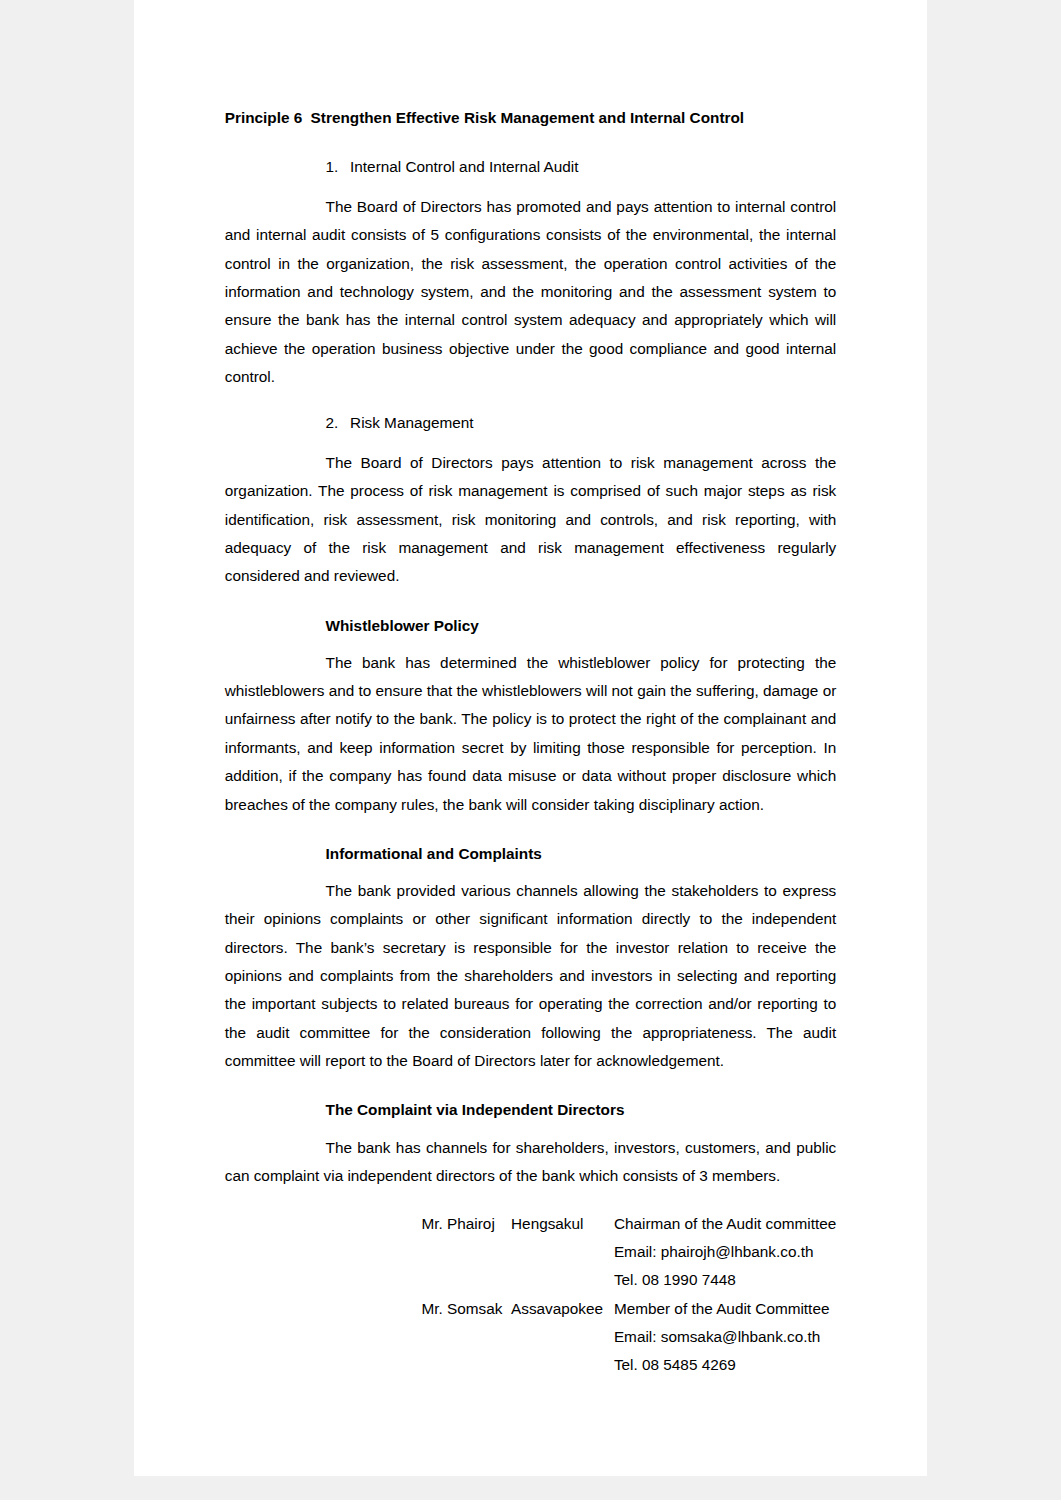Principle 6 Strengthen Effective Risk Management and Internal Control
1. Internal Control and Internal Audit
The Board of Directors has promoted and pays attention to internal control and internal audit consists of 5 configurations consists of the environmental, the internal control in the organization, the risk assessment, the operation control activities of the information and technology system, and the monitoring and the assessment system to ensure the bank has the internal control system adequacy and appropriately which will achieve the operation business objective under the good compliance and good internal control.
2. Risk Management
The Board of Directors pays attention to risk management across the organization. The process of risk management is comprised of such major steps as risk identification, risk assessment, risk monitoring and controls, and risk reporting, with adequacy of the risk management and risk management effectiveness regularly considered and reviewed.
Whistleblower Policy
The bank has determined the whistleblower policy for protecting the whistleblowers and to ensure that the whistleblowers will not gain the suffering, damage or unfairness after notify to the bank. The policy is to protect the right of the complainant and informants, and keep information secret by limiting those responsible for perception. In addition, if the company has found data misuse or data without proper disclosure which breaches of the company rules, the bank will consider taking disciplinary action.
Informational and Complaints
The bank provided various channels allowing the stakeholders to express their opinions complaints or other significant information directly to the independent directors. The bank’s secretary is responsible for the investor relation to receive the opinions and complaints from the shareholders and investors in selecting and reporting the important subjects to related bureaus for operating the correction and/or reporting to the audit committee for the consideration following the appropriateness. The audit committee will report to the Board of Directors later for acknowledgement.
The Complaint via Independent Directors
The bank has channels for shareholders, investors, customers, and public can complaint via independent directors of the bank which consists of 3 members.
| Mr. Phairoj | Hengsakul | Chairman of the Audit committee |
| | | Email: phairojh@lhbank.co.th |
| | | Tel. 08 1990 7448 |
| Mr. Somsak | Assavapokee | Member of the Audit Committee |
| | | Email: somsaka@lhbank.co.th |
| | | Tel. 08 5485 4269 |